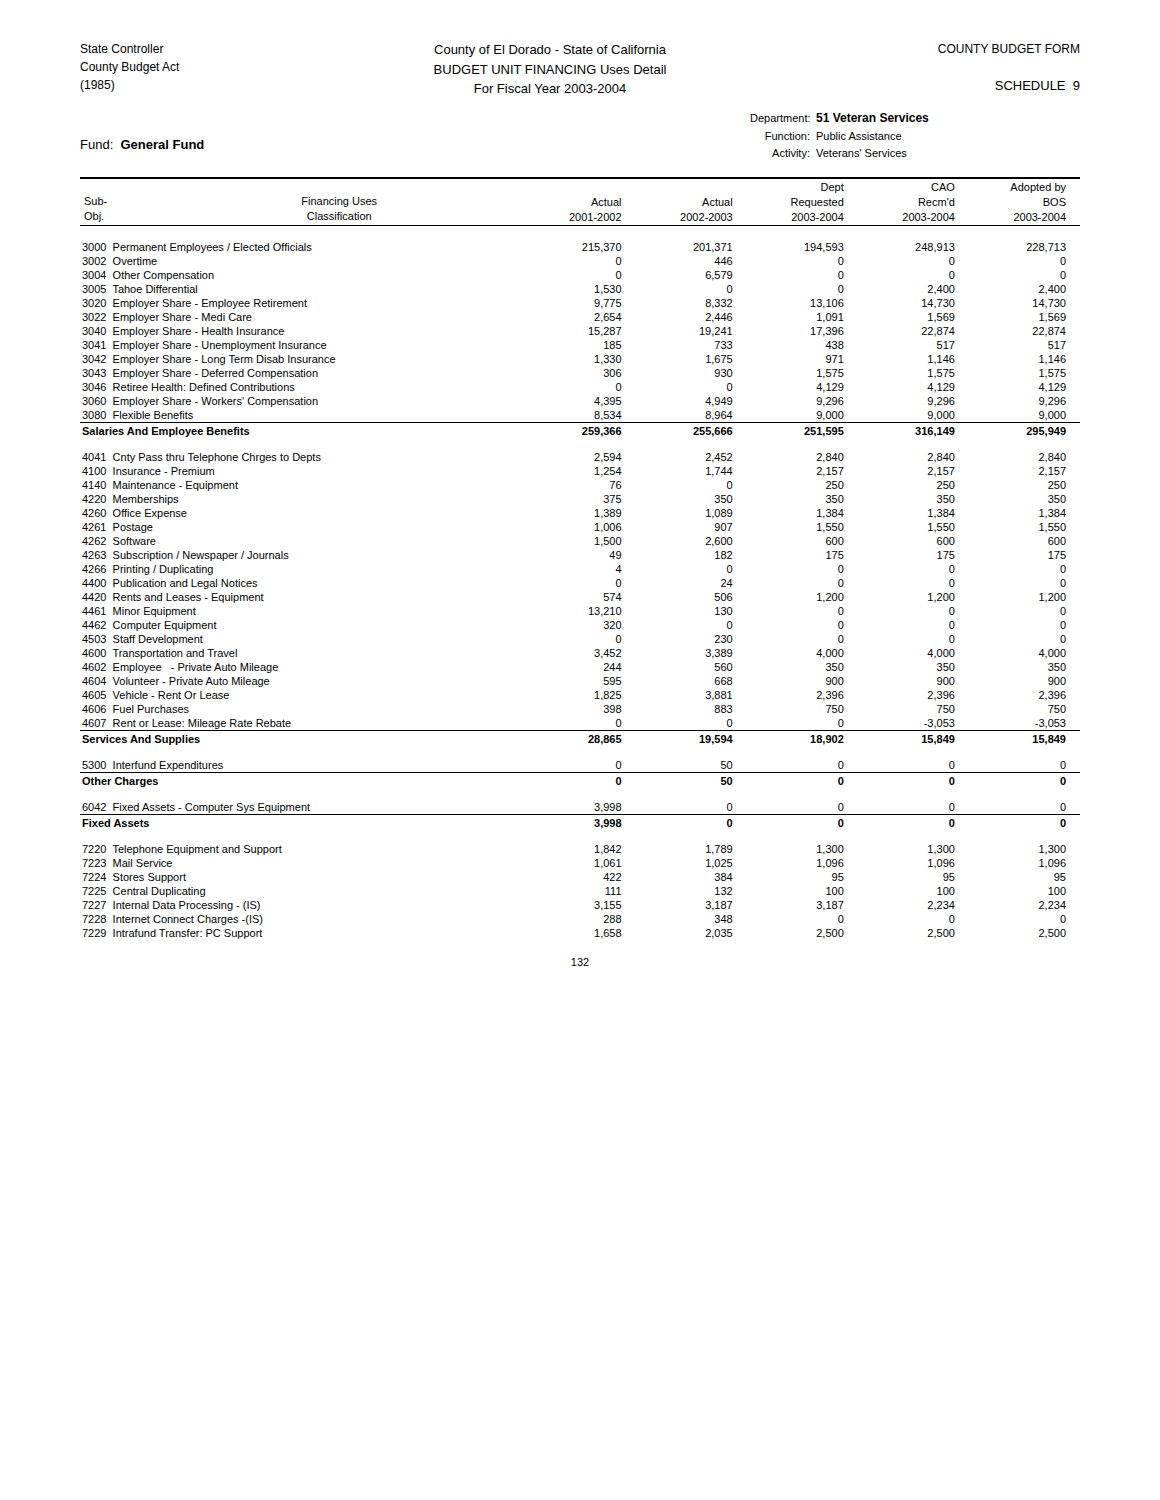State Controller
County Budget Act
(1985)
County of El Dorado - State of California
BUDGET UNIT FINANCING Uses Detail
For Fiscal Year 2003-2004
COUNTY BUDGET FORM
SCHEDULE 9
Fund: General Fund
Department: 51 Veteran Services
Function: Public Assistance
Activity: Veterans' Services
| / Sub- Obj. / Financing Uses Classification / / --- / --- / | Actual 2001-2002 | Actual 2002-2003 | Dept Requested 2003-2004 | CAO Recm'd 2003-2004 | Adopted by BOS 2003-2004 |
| --- | --- | --- | --- | --- | --- |
| 3000 Permanent Employees / Elected Officials | 215,370 | 201,371 | 194,593 | 248,913 | 228,713 |
| 3002 Overtime | 0 | 446 | 0 | 0 | 0 |
| 3004 Other Compensation | 0 | 6,579 | 0 | 0 | 0 |
| 3005 Tahoe Differential | 1,530 | 0 | 0 | 2,400 | 2,400 |
| 3020 Employer Share - Employee Retirement | 9,775 | 8,332 | 13,106 | 14,730 | 14,730 |
| 3022 Employer Share - Medi Care | 2,654 | 2,446 | 1,091 | 1,569 | 1,569 |
| 3040 Employer Share - Health Insurance | 15,287 | 19,241 | 17,396 | 22,874 | 22,874 |
| 3041 Employer Share - Unemployment Insurance | 185 | 733 | 438 | 517 | 517 |
| 3042 Employer Share - Long Term Disab Insurance | 1,330 | 1,675 | 971 | 1,146 | 1,146 |
| 3043 Employer Share - Deferred Compensation | 306 | 930 | 1,575 | 1,575 | 1,575 |
| 3046 Retiree Health: Defined Contributions | 0 | 0 | 4,129 | 4,129 | 4,129 |
| 3060 Employer Share - Workers' Compensation | 4,395 | 4,949 | 9,296 | 9,296 | 9,296 |
| 3080 Flexible Benefits | 8,534 | 8,964 | 9,000 | 9,000 | 9,000 |
| Salaries And Employee Benefits | 259,366 | 255,666 | 251,595 | 316,149 | 295,949 |
| 4041 Cnty Pass thru Telephone Chrges to Depts | 2,594 | 2,452 | 2,840 | 2,840 | 2,840 |
| 4100 Insurance - Premium | 1,254 | 1,744 | 2,157 | 2,157 | 2,157 |
| 4140 Maintenance - Equipment | 76 | 0 | 250 | 250 | 250 |
| 4220 Memberships | 375 | 350 | 350 | 350 | 350 |
| 4260 Office Expense | 1,389 | 1,089 | 1,384 | 1,384 | 1,384 |
| 4261 Postage | 1,006 | 907 | 1,550 | 1,550 | 1,550 |
| 4262 Software | 1,500 | 2,600 | 600 | 600 | 600 |
| 4263 Subscription / Newspaper / Journals | 49 | 182 | 175 | 175 | 175 |
| 4266 Printing / Duplicating | 4 | 0 | 0 | 0 | 0 |
| 4400 Publication and Legal Notices | 0 | 24 | 0 | 0 | 0 |
| 4420 Rents and Leases - Equipment | 574 | 506 | 1,200 | 1,200 | 1,200 |
| 4461 Minor Equipment | 13,210 | 130 | 0 | 0 | 0 |
| 4462 Computer Equipment | 320 | 0 | 0 | 0 | 0 |
| 4503 Staff Development | 0 | 230 | 0 | 0 | 0 |
| 4600 Transportation and Travel | 3,452 | 3,389 | 4,000 | 4,000 | 4,000 |
| 4602 Employee - Private Auto Mileage | 244 | 560 | 350 | 350 | 350 |
| 4604 Volunteer - Private Auto Mileage | 595 | 668 | 900 | 900 | 900 |
| 4605 Vehicle - Rent Or Lease | 1,825 | 3,881 | 2,396 | 2,396 | 2,396 |
| 4606 Fuel Purchases | 398 | 883 | 750 | 750 | 750 |
| 4607 Rent or Lease: Mileage Rate Rebate | 0 | 0 | 0 | -3,053 | -3,053 |
| Services And Supplies | 28,865 | 19,594 | 18,902 | 15,849 | 15,849 |
| 5300 Interfund Expenditures | 0 | 50 | 0 | 0 | 0 |
| Other Charges | 0 | 50 | 0 | 0 | 0 |
| 6042 Fixed Assets - Computer Sys Equipment | 3,998 | 0 | 0 | 0 | 0 |
| Fixed Assets | 3,998 | 0 | 0 | 0 | 0 |
| 7220 Telephone Equipment and Support | 1,842 | 1,789 | 1,300 | 1,300 | 1,300 |
| 7223 Mail Service | 1,061 | 1,025 | 1,096 | 1,096 | 1,096 |
| 7224 Stores Support | 422 | 384 | 95 | 95 | 95 |
| 7225 Central Duplicating | 111 | 132 | 100 | 100 | 100 |
| 7227 Internal Data Processing - (IS) | 3,155 | 3,187 | 3,187 | 2,234 | 2,234 |
| 7228 Internet Connect Charges -(IS) | 288 | 348 | 0 | 0 | 0 |
| 7229 Intrafund Transfer: PC Support | 1,658 | 2,035 | 2,500 | 2,500 | 2,500 |
132